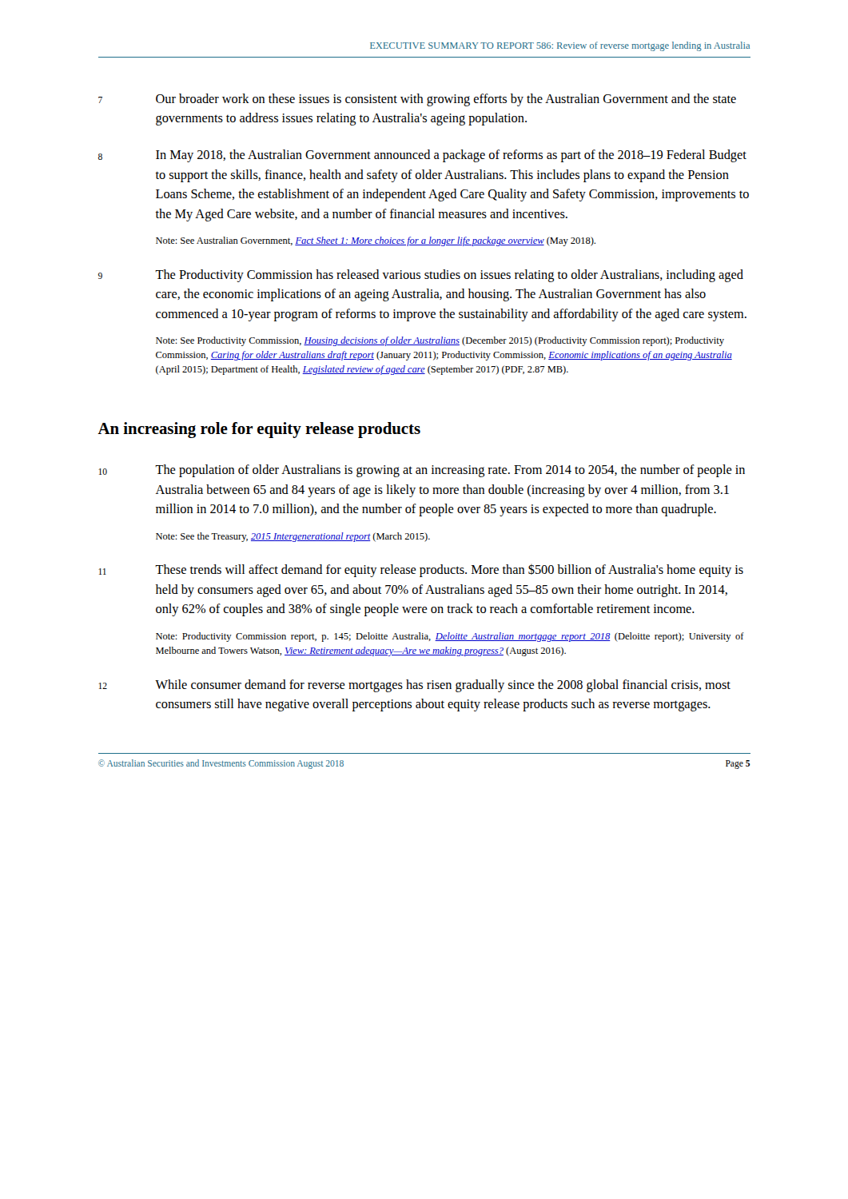EXECUTIVE SUMMARY TO REPORT 586: Review of reverse mortgage lending in Australia
7
Our broader work on these issues is consistent with growing efforts by the Australian Government and the state governments to address issues relating to Australia's ageing population.
8
In May 2018, the Australian Government announced a package of reforms as part of the 2018–19 Federal Budget to support the skills, finance, health and safety of older Australians. This includes plans to expand the Pension Loans Scheme, the establishment of an independent Aged Care Quality and Safety Commission, improvements to the My Aged Care website, and a number of financial measures and incentives.
Note: See Australian Government, Fact Sheet 1: More choices for a longer life package overview (May 2018).
9
The Productivity Commission has released various studies on issues relating to older Australians, including aged care, the economic implications of an ageing Australia, and housing. The Australian Government has also commenced a 10-year program of reforms to improve the sustainability and affordability of the aged care system.
Note: See Productivity Commission, Housing decisions of older Australians (December 2015) (Productivity Commission report); Productivity Commission, Caring for older Australians draft report (January 2011); Productivity Commission, Economic implications of an ageing Australia (April 2015); Department of Health, Legislated review of aged care (September 2017) (PDF, 2.87 MB).
An increasing role for equity release products
10
The population of older Australians is growing at an increasing rate. From 2014 to 2054, the number of people in Australia between 65 and 84 years of age is likely to more than double (increasing by over 4 million, from 3.1 million in 2014 to 7.0 million), and the number of people over 85 years is expected to more than quadruple.
Note: See the Treasury, 2015 Intergenerational report (March 2015).
11
These trends will affect demand for equity release products. More than $500 billion of Australia's home equity is held by consumers aged over 65, and about 70% of Australians aged 55–85 own their home outright. In 2014, only 62% of couples and 38% of single people were on track to reach a comfortable retirement income.
Note: Productivity Commission report, p. 145; Deloitte Australia, Deloitte Australian mortgage report 2018 (Deloitte report); University of Melbourne and Towers Watson, View: Retirement adequacy—Are we making progress? (August 2016).
12
While consumer demand for reverse mortgages has risen gradually since the 2008 global financial crisis, most consumers still have negative overall perceptions about equity release products such as reverse mortgages.
© Australian Securities and Investments Commission August 2018
Page 5